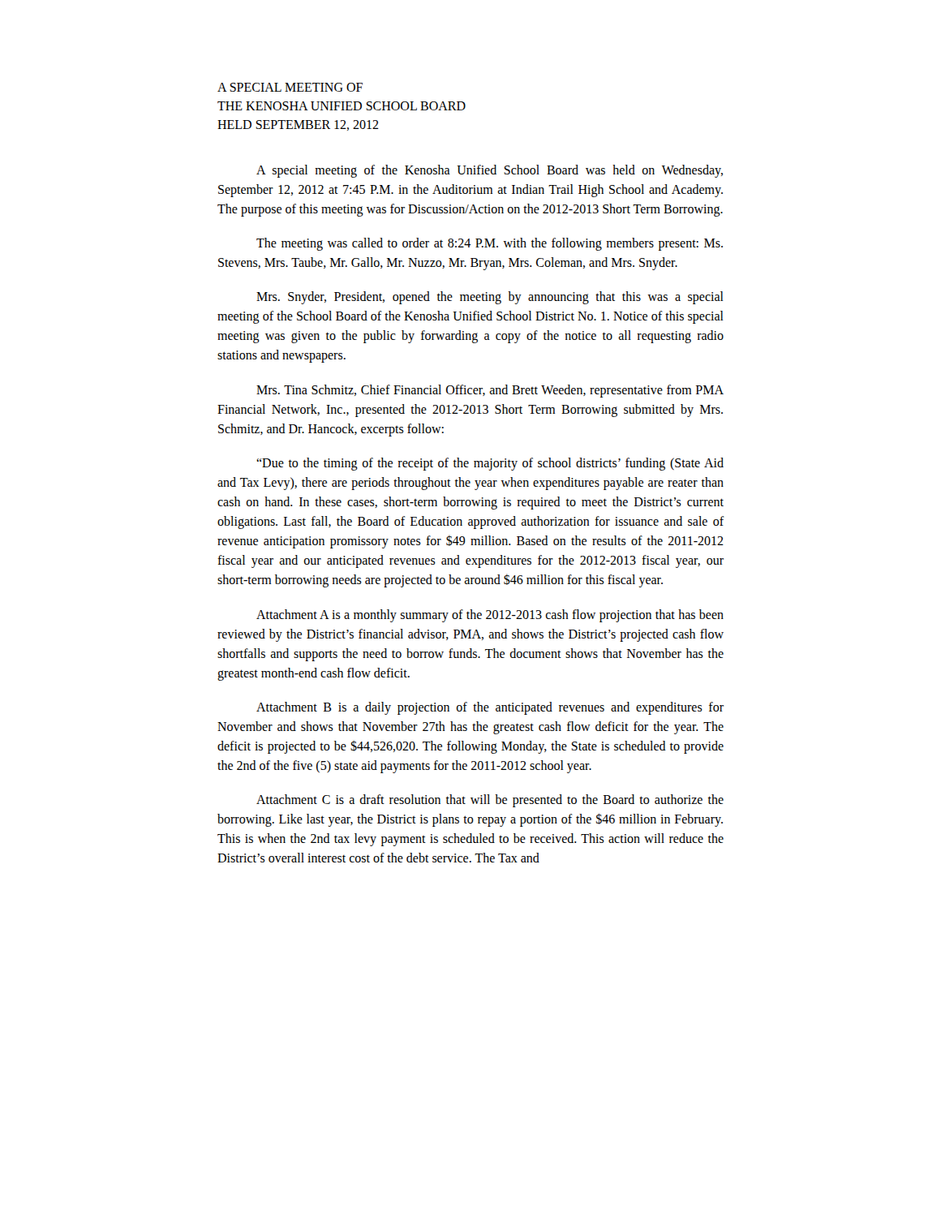A SPECIAL MEETING OF
THE KENOSHA UNIFIED SCHOOL BOARD
HELD SEPTEMBER 12, 2012
A special meeting of the Kenosha Unified School Board was held on Wednesday, September 12, 2012 at 7:45 P.M. in the Auditorium at Indian Trail High School and Academy. The purpose of this meeting was for Discussion/Action on the 2012-2013 Short Term Borrowing.
The meeting was called to order at 8:24 P.M. with the following members present: Ms. Stevens, Mrs. Taube, Mr. Gallo, Mr. Nuzzo, Mr. Bryan, Mrs. Coleman, and Mrs. Snyder.
Mrs. Snyder, President, opened the meeting by announcing that this was a special meeting of the School Board of the Kenosha Unified School District No. 1. Notice of this special meeting was given to the public by forwarding a copy of the notice to all requesting radio stations and newspapers.
Mrs. Tina Schmitz, Chief Financial Officer, and Brett Weeden, representative from PMA Financial Network, Inc., presented the 2012-2013 Short Term Borrowing submitted by Mrs. Schmitz, and Dr. Hancock, excerpts follow:
“Due to the timing of the receipt of the majority of school districts’ funding (State Aid and Tax Levy), there are periods throughout the year when expenditures payable are reater than cash on hand. In these cases, short-term borrowing is required to meet the District’s current obligations. Last fall, the Board of Education approved authorization for issuance and sale of revenue anticipation promissory notes for $49 million. Based on the results of the 2011-2012 fiscal year and our anticipated revenues and expenditures for the 2012-2013 fiscal year, our short-term borrowing needs are projected to be around $46 million for this fiscal year.
Attachment A is a monthly summary of the 2012-2013 cash flow projection that has been reviewed by the District’s financial advisor, PMA, and shows the District’s projected cash flow shortfalls and supports the need to borrow funds. The document shows that November has the greatest month-end cash flow deficit.
Attachment B is a daily projection of the anticipated revenues and expenditures for November and shows that November 27th has the greatest cash flow deficit for the year. The deficit is projected to be $44,526,020. The following Monday, the State is scheduled to provide the 2nd of the five (5) state aid payments for the 2011-2012 school year.
Attachment C is a draft resolution that will be presented to the Board to authorize the borrowing. Like last year, the District is plans to repay a portion of the $46 million in February. This is when the 2nd tax levy payment is scheduled to be received. This action will reduce the District’s overall interest cost of the debt service. The Tax and